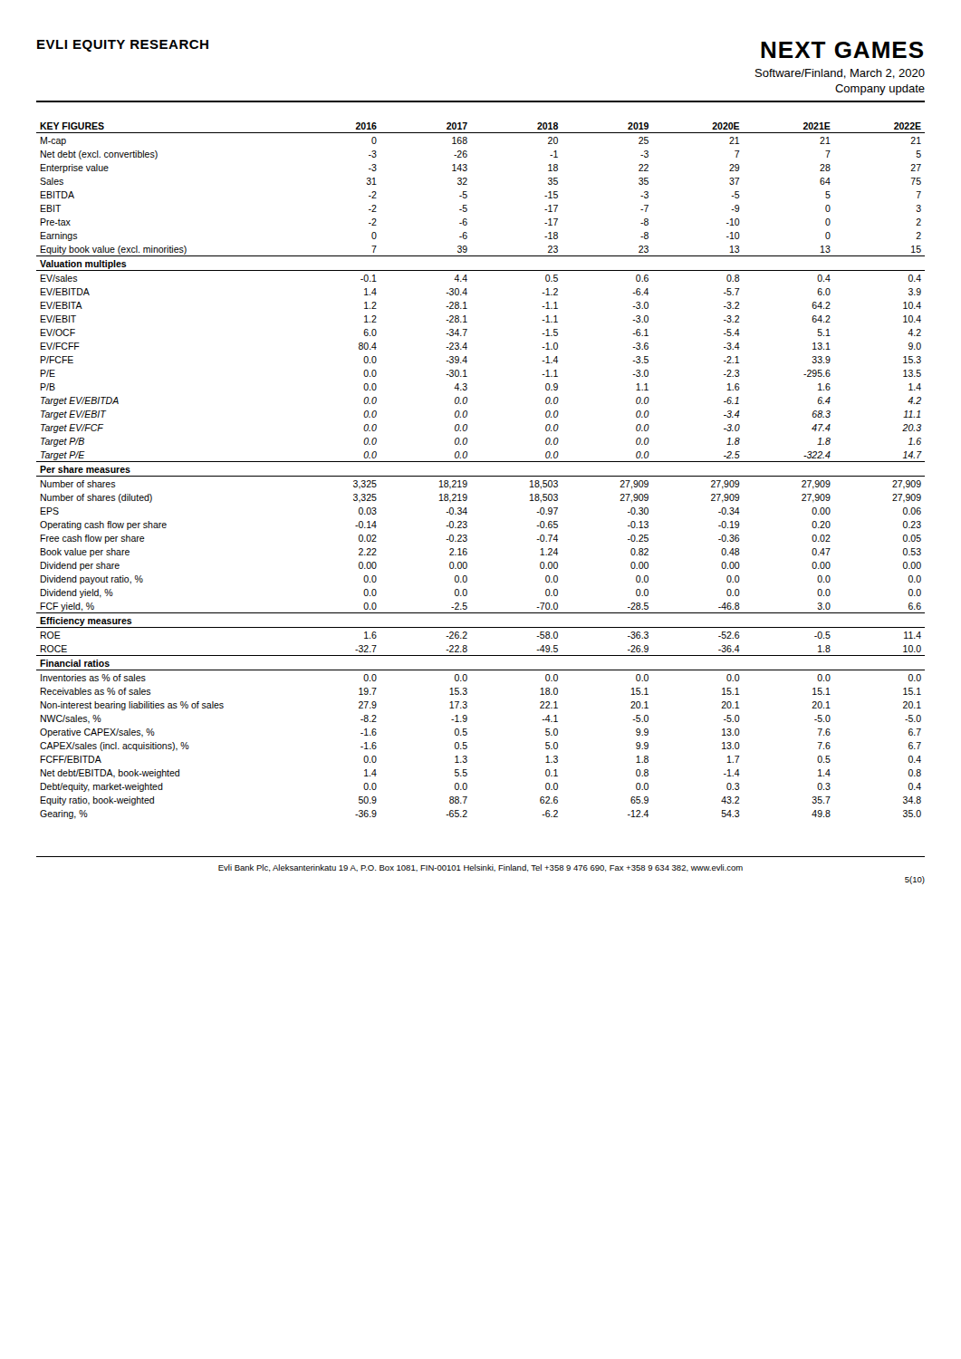EVLI EQUITY RESEARCH
NEXT GAMES
Software/Finland, March 2, 2020
Company update
| KEY FIGURES | 2016 | 2017 | 2018 | 2019 | 2020E | 2021E | 2022E |
| --- | --- | --- | --- | --- | --- | --- | --- |
| M-cap | 0 | 168 | 20 | 25 | 21 | 21 | 21 |
| Net debt (excl. convertibles) | -3 | -26 | -1 | -3 | 7 | 7 | 5 |
| Enterprise value | -3 | 143 | 18 | 22 | 29 | 28 | 27 |
| Sales | 31 | 32 | 35 | 35 | 37 | 64 | 75 |
| EBITDA | -2 | -5 | -15 | -3 | -5 | 5 | 7 |
| EBIT | -2 | -5 | -17 | -7 | -9 | 0 | 3 |
| Pre-tax | -2 | -6 | -17 | -8 | -10 | 0 | 2 |
| Earnings | 0 | -6 | -18 | -8 | -10 | 0 | 2 |
| Equity book value (excl. minorities) | 7 | 39 | 23 | 23 | 13 | 13 | 15 |
| Valuation multiples | | | | | | | |
| EV/sales | -0.1 | 4.4 | 0.5 | 0.6 | 0.8 | 0.4 | 0.4 |
| EV/EBITDA | 1.4 | -30.4 | -1.2 | -6.4 | -5.7 | 6.0 | 3.9 |
| EV/EBITA | 1.2 | -28.1 | -1.1 | -3.0 | -3.2 | 64.2 | 10.4 |
| EV/EBIT | 1.2 | -28.1 | -1.1 | -3.0 | -3.2 | 64.2 | 10.4 |
| EV/OCF | 6.0 | -34.7 | -1.5 | -6.1 | -5.4 | 5.1 | 4.2 |
| EV/FCFF | 80.4 | -23.4 | -1.0 | -3.6 | -3.4 | 13.1 | 9.0 |
| P/FCFE | 0.0 | -39.4 | -1.4 | -3.5 | -2.1 | 33.9 | 15.3 |
| P/E | 0.0 | -30.1 | -1.1 | -3.0 | -2.3 | -295.6 | 13.5 |
| P/B | 0.0 | 4.3 | 0.9 | 1.1 | 1.6 | 1.6 | 1.4 |
| Target EV/EBITDA | 0.0 | 0.0 | 0.0 | 0.0 | -6.1 | 6.4 | 4.2 |
| Target EV/EBIT | 0.0 | 0.0 | 0.0 | 0.0 | -3.4 | 68.3 | 11.1 |
| Target EV/FCF | 0.0 | 0.0 | 0.0 | 0.0 | -3.0 | 47.4 | 20.3 |
| Target P/B | 0.0 | 0.0 | 0.0 | 0.0 | 1.8 | 1.8 | 1.6 |
| Target P/E | 0.0 | 0.0 | 0.0 | 0.0 | -2.5 | -322.4 | 14.7 |
| Per share measures | | | | | | | |
| Number of shares | 3,325 | 18,219 | 18,503 | 27,909 | 27,909 | 27,909 | 27,909 |
| Number of shares (diluted) | 3,325 | 18,219 | 18,503 | 27,909 | 27,909 | 27,909 | 27,909 |
| EPS | 0.03 | -0.34 | -0.97 | -0.30 | -0.34 | 0.00 | 0.06 |
| Operating cash flow per share | -0.14 | -0.23 | -0.65 | -0.13 | -0.19 | 0.20 | 0.23 |
| Free cash flow per share | 0.02 | -0.23 | -0.74 | -0.25 | -0.36 | 0.02 | 0.05 |
| Book value per share | 2.22 | 2.16 | 1.24 | 0.82 | 0.48 | 0.47 | 0.53 |
| Dividend per share | 0.00 | 0.00 | 0.00 | 0.00 | 0.00 | 0.00 | 0.00 |
| Dividend payout ratio, % | 0.0 | 0.0 | 0.0 | 0.0 | 0.0 | 0.0 | 0.0 |
| Dividend yield, % | 0.0 | 0.0 | 0.0 | 0.0 | 0.0 | 0.0 | 0.0 |
| FCF yield, % | 0.0 | -2.5 | -70.0 | -28.5 | -46.8 | 3.0 | 6.6 |
| Efficiency measures | | | | | | | |
| ROE | 1.6 | -26.2 | -58.0 | -36.3 | -52.6 | -0.5 | 11.4 |
| ROCE | -32.7 | -22.8 | -49.5 | -26.9 | -36.4 | 1.8 | 10.0 |
| Financial ratios | | | | | | | |
| Inventories as % of sales | 0.0 | 0.0 | 0.0 | 0.0 | 0.0 | 0.0 | 0.0 |
| Receivables as % of sales | 19.7 | 15.3 | 18.0 | 15.1 | 15.1 | 15.1 | 15.1 |
| Non-interest bearing liabilities as % of sales | 27.9 | 17.3 | 22.1 | 20.1 | 20.1 | 20.1 | 20.1 |
| NWC/sales, % | -8.2 | -1.9 | -4.1 | -5.0 | -5.0 | -5.0 | -5.0 |
| Operative CAPEX/sales, % | -1.6 | 0.5 | 5.0 | 9.9 | 13.0 | 7.6 | 6.7 |
| CAPEX/sales (incl. acquisitions), % | -1.6 | 0.5 | 5.0 | 9.9 | 13.0 | 7.6 | 6.7 |
| FCFF/EBITDA | 0.0 | 1.3 | 1.3 | 1.8 | 1.7 | 0.5 | 0.4 |
| Net debt/EBITDA, book-weighted | 1.4 | 5.5 | 0.1 | 0.8 | -1.4 | 1.4 | 0.8 |
| Debt/equity, market-weighted | 0.0 | 0.0 | 0.0 | 0.0 | 0.3 | 0.3 | 0.4 |
| Equity ratio, book-weighted | 50.9 | 88.7 | 62.6 | 65.9 | 43.2 | 35.7 | 34.8 |
| Gearing, % | -36.9 | -65.2 | -6.2 | -12.4 | 54.3 | 49.8 | 35.0 |
Evli Bank Plc, Aleksanterinkatu 19 A, P.O. Box 1081, FIN-00101 Helsinki, Finland, Tel +358 9 476 690, Fax +358 9 634 382, www.evli.com
5(10)